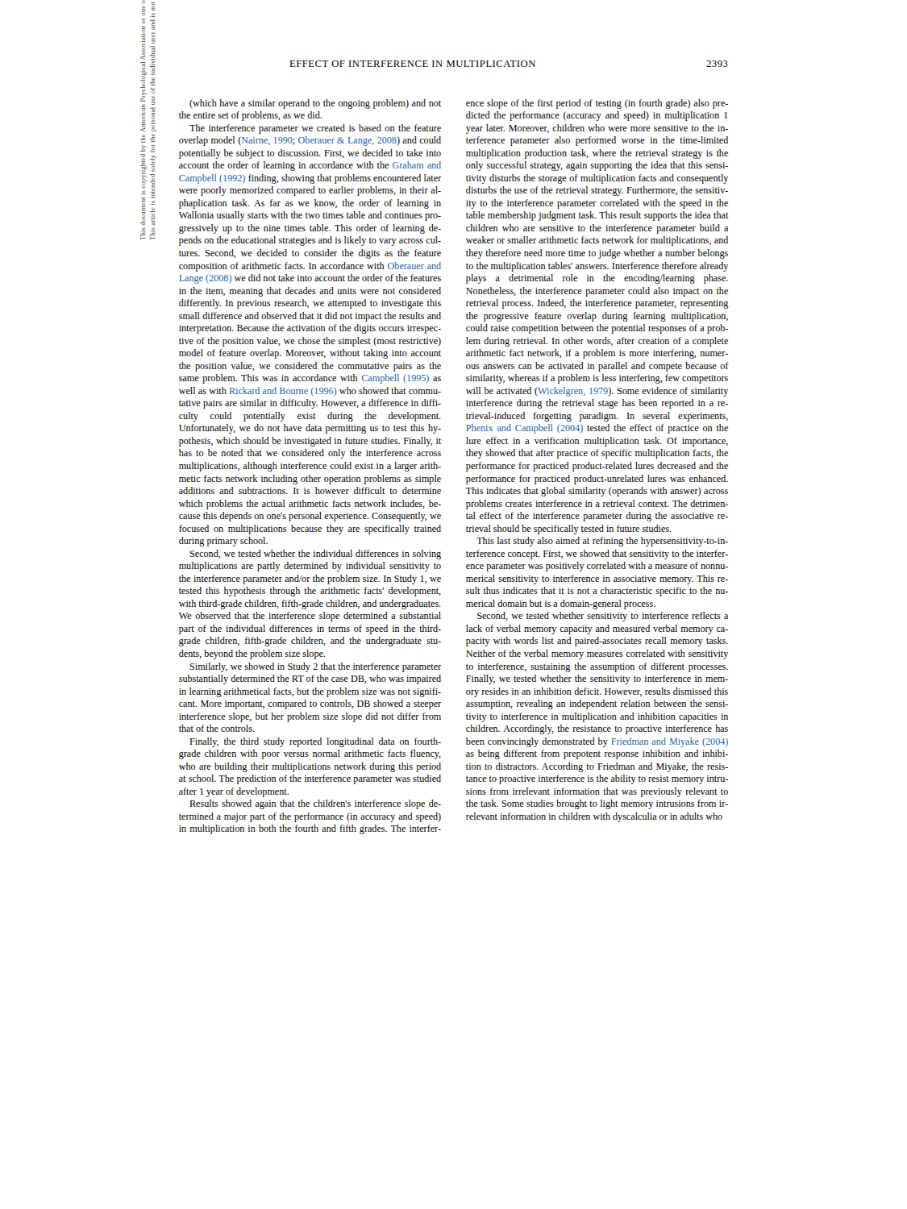This document is copyrighted by the American Psychological Association or one of its allied publishers.
This article is intended solely for the personal use of the individual user and is not to be disseminated broadly.
Effect of Interference in Multiplication 2393
(which have a similar operand to the ongoing problem) and not the entire set of problems, as we did.
The interference parameter we created is based on the feature overlap model (Nairne, 1990; Oberauer & Lange, 2008) and could potentially be subject to discussion. First, we decided to take into account the order of learning in accordance with the Graham and Campbell (1992) finding, showing that problems encountered later were poorly memorized compared to earlier problems, in their alphaplication task. As far as we know, the order of learning in Wallonia usually starts with the two times table and continues progressively up to the nine times table. This order of learning depends on the educational strategies and is likely to vary across cultures. Second, we decided to consider the digits as the feature composition of arithmetic facts. In accordance with Oberauer and Lange (2008) we did not take into account the order of the features in the item, meaning that decades and units were not considered differently. In previous research, we attempted to investigate this small difference and observed that it did not impact the results and interpretation. Because the activation of the digits occurs irrespective of the position value, we chose the simplest (most restrictive) model of feature overlap. Moreover, without taking into account the position value, we considered the commutative pairs as the same problem. This was in accordance with Campbell (1995) as well as with Rickard and Bourne (1996) who showed that commutative pairs are similar in difficulty. However, a difference in difficulty could potentially exist during the development. Unfortunately, we do not have data permitting us to test this hypothesis, which should be investigated in future studies. Finally, it has to be noted that we considered only the interference across multiplications, although interference could exist in a larger arithmetic facts network including other operation problems as simple additions and subtractions. It is however difficult to determine which problems the actual arithmetic facts network includes, because this depends on one's personal experience. Consequently, we focused on multiplications because they are specifically trained during primary school.
Second, we tested whether the individual differences in solving multiplications are partly determined by individual sensitivity to the interference parameter and/or the problem size. In Study 1, we tested this hypothesis through the arithmetic facts' development, with third-grade children, fifth-grade children, and undergraduates. We observed that the interference slope determined a substantial part of the individual differences in terms of speed in the third-grade children, fifth-grade children, and the undergraduate students, beyond the problem size slope.
Similarly, we showed in Study 2 that the interference parameter substantially determined the RT of the case DB, who was impaired in learning arithmetical facts, but the problem size was not significant. More important, compared to controls, DB showed a steeper interference slope, but her problem size slope did not differ from that of the controls.
Finally, the third study reported longitudinal data on fourth-grade children with poor versus normal arithmetic facts fluency, who are building their multiplications network during this period at school. The prediction of the interference parameter was studied after 1 year of development.
Results showed again that the children's interference slope determined a major part of the performance (in accuracy and speed) in multiplication in both the fourth and fifth grades. The interference slope of the first period of testing (in fourth grade) also predicted the performance (accuracy and speed) in multiplication 1 year later. Moreover, children who were more sensitive to the interference parameter also performed worse in the time-limited multiplication production task, where the retrieval strategy is the only successful strategy, again supporting the idea that this sensitivity disturbs the storage of multiplication facts and consequently disturbs the use of the retrieval strategy. Furthermore, the sensitivity to the interference parameter correlated with the speed in the table membership judgment task. This result supports the idea that children who are sensitive to the interference parameter build a weaker or smaller arithmetic facts network for multiplications, and they therefore need more time to judge whether a number belongs to the multiplication tables' answers. Interference therefore already plays a detrimental role in the encoding/learning phase. Nonetheless, the interference parameter could also impact on the retrieval process. Indeed, the interference parameter, representing the progressive feature overlap during learning multiplication, could raise competition between the potential responses of a problem during retrieval. In other words, after creation of a complete arithmetic fact network, if a problem is more interfering, numerous answers can be activated in parallel and compete because of similarity, whereas if a problem is less interfering, few competitors will be activated (Wickelgren, 1979). Some evidence of similarity interference during the retrieval stage has been reported in a retrieval-induced forgetting paradigm. In several experiments, Phenix and Campbell (2004) tested the effect of practice on the lure effect in a verification multiplication task. Of importance, they showed that after practice of specific multiplication facts, the performance for practiced product-related lures decreased and the performance for practiced product-unrelated lures was enhanced. This indicates that global similarity (operands with answer) across problems creates interference in a retrieval context. The detrimental effect of the interference parameter during the associative retrieval should be specifically tested in future studies.
This last study also aimed at refining the hypersensitivity-to-interference concept. First, we showed that sensitivity to the interference parameter was positively correlated with a measure of nonnumerical sensitivity to interference in associative memory. This result thus indicates that it is not a characteristic specific to the numerical domain but is a domain-general process.
Second, we tested whether sensitivity to interference reflects a lack of verbal memory capacity and measured verbal memory capacity with words list and paired-associates recall memory tasks. Neither of the verbal memory measures correlated with sensitivity to interference, sustaining the assumption of different processes. Finally, we tested whether the sensitivity to interference in memory resides in an inhibition deficit. However, results dismissed this assumption, revealing an independent relation between the sensitivity to interference in multiplication and inhibition capacities in children. Accordingly, the resistance to proactive interference has been convincingly demonstrated by Friedman and Miyake (2004) as being different from prepotent response inhibition and inhibition to distractors. According to Friedman and Miyake, the resistance to proactive interference is the ability to resist memory intrusions from irrelevant information that was previously relevant to the task. Some studies brought to light memory intrusions from irrelevant information in children with dyscalculia or in adults who